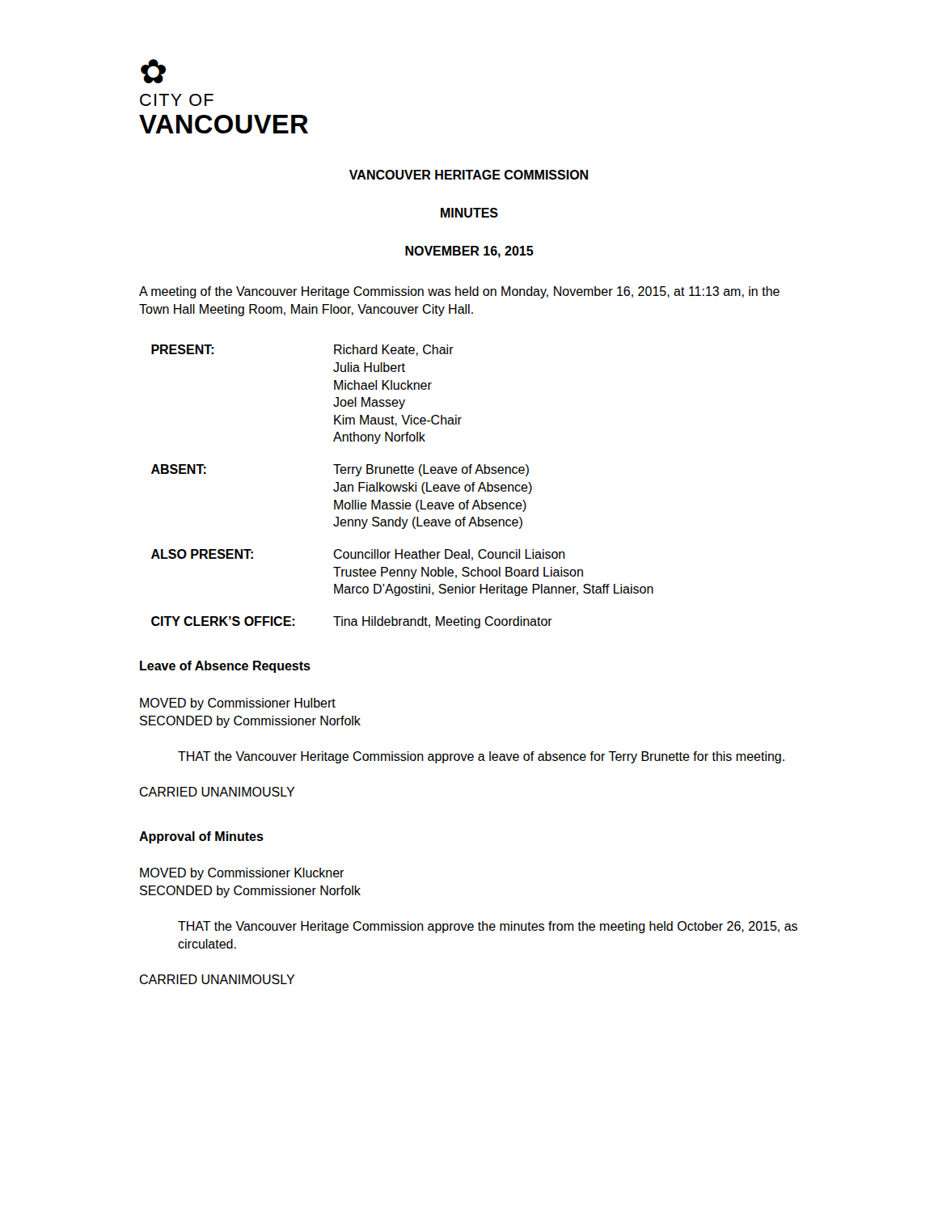✿
CITY OF
VANCOUVER
VANCOUVER HERITAGE COMMISSION
MINUTES
NOVEMBER 16, 2015
A meeting of the Vancouver Heritage Commission was held on Monday, November 16, 2015, at 11:13 am, in the Town Hall Meeting Room, Main Floor, Vancouver City Hall.
| PRESENT: | Richard Keate, Chair Julia Hulbert Michael Kluckner Joel Massey Kim Maust, Vice-Chair Anthony Norfolk |
| ABSENT: | Terry Brunette (Leave of Absence) Jan Fialkowski (Leave of Absence) Mollie Massie (Leave of Absence) Jenny Sandy (Leave of Absence) |
| ALSO PRESENT: | Councillor Heather Deal, Council Liaison Trustee Penny Noble, School Board Liaison Marco D’Agostini, Senior Heritage Planner, Staff Liaison |
| CITY CLERK’S OFFICE: | Tina Hildebrandt, Meeting Coordinator |
Leave of Absence Requests
MOVED by Commissioner Hulbert
SECONDED by Commissioner Norfolk
THAT the Vancouver Heritage Commission approve a leave of absence for Terry Brunette for this meeting.
CARRIED UNANIMOUSLY
Approval of Minutes
MOVED by Commissioner Kluckner
SECONDED by Commissioner Norfolk
THAT the Vancouver Heritage Commission approve the minutes from the meeting held October 26, 2015, as circulated.
CARRIED UNANIMOUSLY